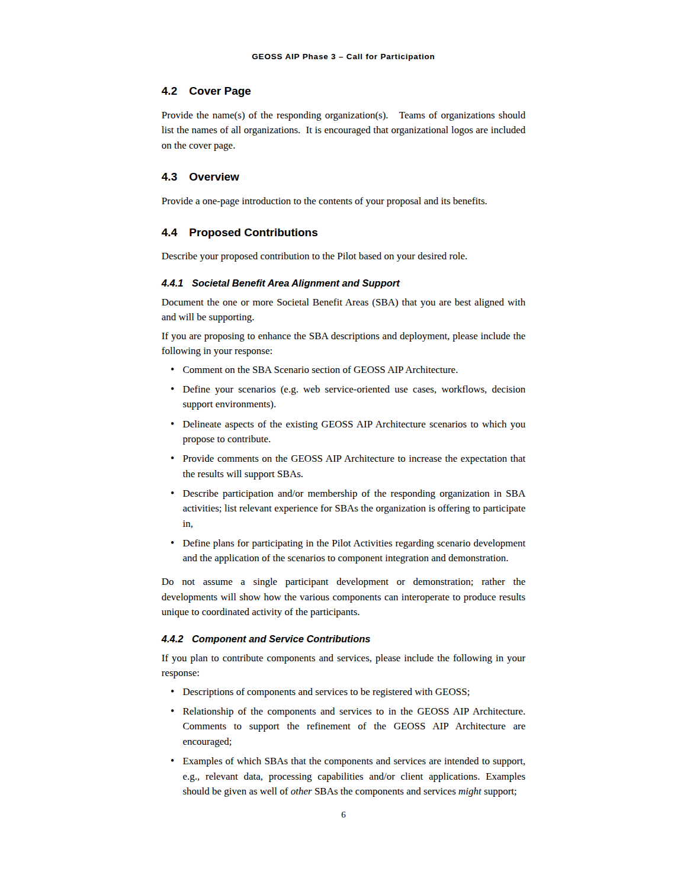GEOSS AIP Phase 3 – Call for Participation
4.2 Cover Page
Provide the name(s) of the responding organization(s). Teams of organizations should list the names of all organizations. It is encouraged that organizational logos are included on the cover page.
4.3 Overview
Provide a one-page introduction to the contents of your proposal and its benefits.
4.4 Proposed Contributions
Describe your proposed contribution to the Pilot based on your desired role.
4.4.1 Societal Benefit Area Alignment and Support
Document the one or more Societal Benefit Areas (SBA) that you are best aligned with and will be supporting.
If you are proposing to enhance the SBA descriptions and deployment, please include the following in your response:
Comment on the SBA Scenario section of GEOSS AIP Architecture.
Define your scenarios (e.g. web service-oriented use cases, workflows, decision support environments).
Delineate aspects of the existing GEOSS AIP Architecture scenarios to which you propose to contribute.
Provide comments on the GEOSS AIP Architecture to increase the expectation that the results will support SBAs.
Describe participation and/or membership of the responding organization in SBA activities; list relevant experience for SBAs the organization is offering to participate in,
Define plans for participating in the Pilot Activities regarding scenario development and the application of the scenarios to component integration and demonstration.
Do not assume a single participant development or demonstration; rather the developments will show how the various components can interoperate to produce results unique to coordinated activity of the participants.
4.4.2 Component and Service Contributions
If you plan to contribute components and services, please include the following in your response:
Descriptions of components and services to be registered with GEOSS;
Relationship of the components and services to in the GEOSS AIP Architecture. Comments to support the refinement of the GEOSS AIP Architecture are encouraged;
Examples of which SBAs that the components and services are intended to support, e.g., relevant data, processing capabilities and/or client applications. Examples should be given as well of other SBAs the components and services might support;
6